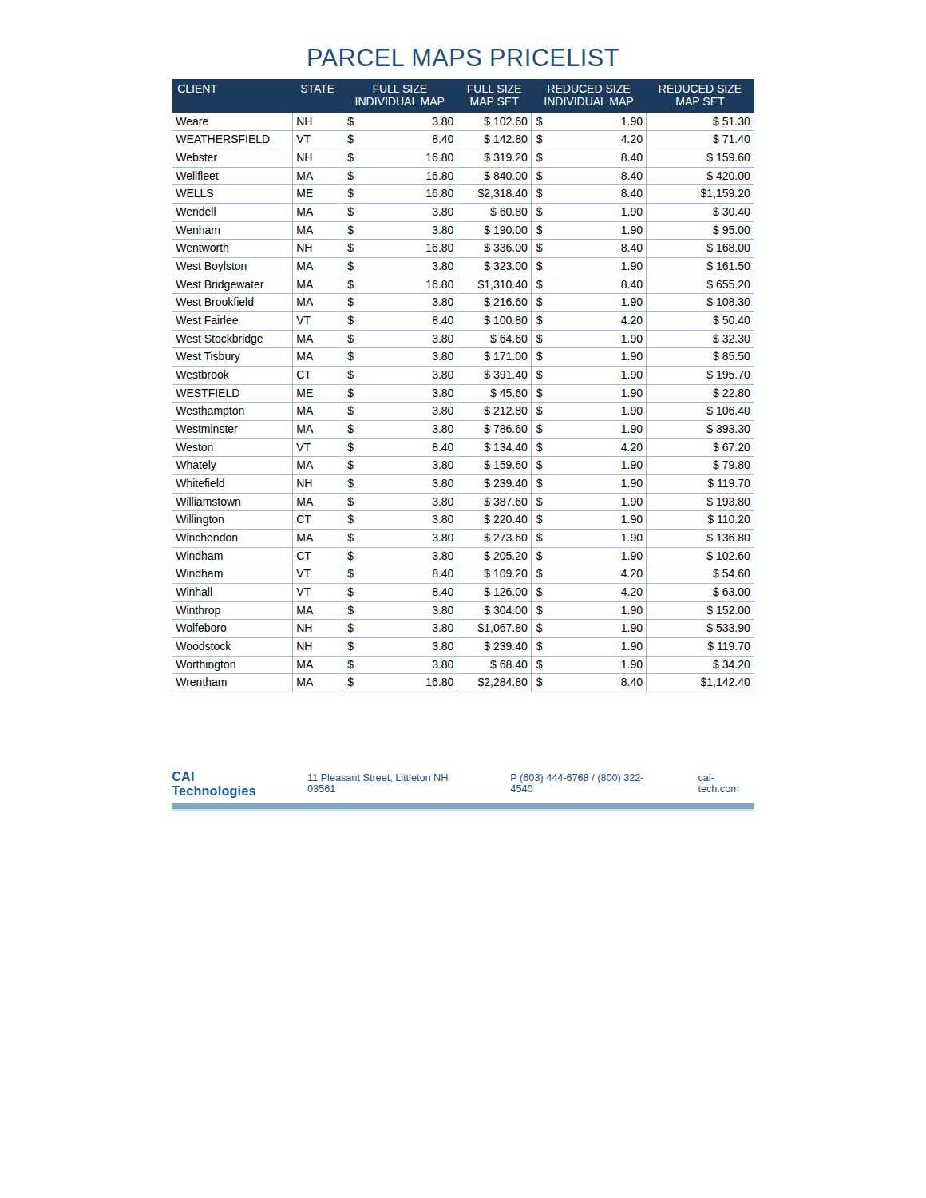PARCEL MAPS PRICELIST
| CLIENT | STATE | FULL SIZE INDIVIDUAL MAP | FULL SIZE MAP SET | REDUCED SIZE INDIVIDUAL MAP | REDUCED SIZE MAP SET |
| --- | --- | --- | --- | --- | --- |
| Weare | NH | $ 3.80 | $ 102.60 | $ 1.90 | $ 51.30 |
| WEATHERSFIELD | VT | $ 8.40 | $ 142.80 | $ 4.20 | $ 71.40 |
| Webster | NH | $ 16.80 | $ 319.20 | $ 8.40 | $ 159.60 |
| Wellfleet | MA | $ 16.80 | $ 840.00 | $ 8.40 | $ 420.00 |
| WELLS | ME | $ 16.80 | $2,318.40 | $ 8.40 | $1,159.20 |
| Wendell | MA | $ 3.80 | $ 60.80 | $ 1.90 | $ 30.40 |
| Wenham | MA | $ 3.80 | $ 190.00 | $ 1.90 | $ 95.00 |
| Wentworth | NH | $ 16.80 | $ 336.00 | $ 8.40 | $ 168.00 |
| West Boylston | MA | $ 3.80 | $ 323.00 | $ 1.90 | $ 161.50 |
| West Bridgewater | MA | $ 16.80 | $1,310.40 | $ 8.40 | $ 655.20 |
| West Brookfield | MA | $ 3.80 | $ 216.60 | $ 1.90 | $ 108.30 |
| West Fairlee | VT | $ 8.40 | $ 100.80 | $ 4.20 | $ 50.40 |
| West Stockbridge | MA | $ 3.80 | $ 64.60 | $ 1.90 | $ 32.30 |
| West Tisbury | MA | $ 3.80 | $ 171.00 | $ 1.90 | $ 85.50 |
| Westbrook | CT | $ 3.80 | $ 391.40 | $ 1.90 | $ 195.70 |
| WESTFIELD | ME | $ 3.80 | $ 45.60 | $ 1.90 | $ 22.80 |
| Westhampton | MA | $ 3.80 | $ 212.80 | $ 1.90 | $ 106.40 |
| Westminster | MA | $ 3.80 | $ 786.60 | $ 1.90 | $ 393.30 |
| Weston | VT | $ 8.40 | $ 134.40 | $ 4.20 | $ 67.20 |
| Whately | MA | $ 3.80 | $ 159.60 | $ 1.90 | $ 79.80 |
| Whitefield | NH | $ 3.80 | $ 239.40 | $ 1.90 | $ 119.70 |
| Williamstown | MA | $ 3.80 | $ 387.60 | $ 1.90 | $ 193.80 |
| Willington | CT | $ 3.80 | $ 220.40 | $ 1.90 | $ 110.20 |
| Winchendon | MA | $ 3.80 | $ 273.60 | $ 1.90 | $ 136.80 |
| Windham | CT | $ 3.80 | $ 205.20 | $ 1.90 | $ 102.60 |
| Windham | VT | $ 8.40 | $ 109.20 | $ 4.20 | $ 54.60 |
| Winhall | VT | $ 8.40 | $ 126.00 | $ 4.20 | $ 63.00 |
| Winthrop | MA | $ 3.80 | $ 304.00 | $ 1.90 | $ 152.00 |
| Wolfeboro | NH | $ 3.80 | $1,067.80 | $ 1.90 | $ 533.90 |
| Woodstock | NH | $ 3.80 | $ 239.40 | $ 1.90 | $ 119.70 |
| Worthington | MA | $ 3.80 | $ 68.40 | $ 1.90 | $ 34.20 |
| Wrentham | MA | $ 16.80 | $2,284.80 | $ 8.40 | $1,142.40 |
CAI Technologies 11 Pleasant Street, Littleton NH 03561 P (603) 444-6768 / (800) 322-4540 cai-tech.com